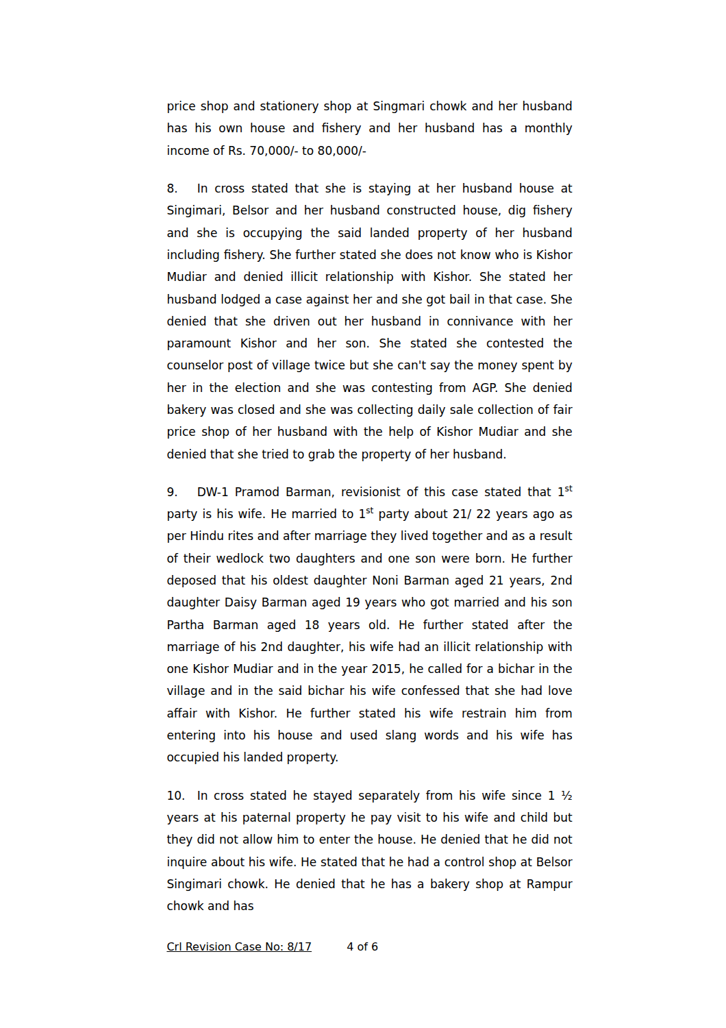price shop and stationery shop at Singmari chowk and her husband has his own house and fishery and her husband has a monthly income of Rs. 70,000/- to 80,000/-
8. In cross stated that she is staying at her husband house at Singimari, Belsor and her husband constructed house, dig fishery and she is occupying the said landed property of her husband including fishery. She further stated she does not know who is Kishor Mudiar and denied illicit relationship with Kishor. She stated her husband lodged a case against her and she got bail in that case. She denied that she driven out her husband in connivance with her paramount Kishor and her son. She stated she contested the counselor post of village twice but she can't say the money spent by her in the election and she was contesting from AGP. She denied bakery was closed and she was collecting daily sale collection of fair price shop of her husband with the help of Kishor Mudiar and she denied that she tried to grab the property of her husband.
9. DW-1 Pramod Barman, revisionist of this case stated that 1st party is his wife. He married to 1st party about 21/ 22 years ago as per Hindu rites and after marriage they lived together and as a result of their wedlock two daughters and one son were born. He further deposed that his oldest daughter Noni Barman aged 21 years, 2nd daughter Daisy Barman aged 19 years who got married and his son Partha Barman aged 18 years old. He further stated after the marriage of his 2nd daughter, his wife had an illicit relationship with one Kishor Mudiar and in the year 2015, he called for a bichar in the village and in the said bichar his wife confessed that she had love affair with Kishor. He further stated his wife restrain him from entering into his house and used slang words and his wife has occupied his landed property.
10. In cross stated he stayed separately from his wife since 1 ½ years at his paternal property he pay visit to his wife and child but they did not allow him to enter the house. He denied that he did not inquire about his wife. He stated that he had a control shop at Belsor Singimari chowk. He denied that he has a bakery shop at Rampur chowk and has
Crl Revision Case No: 8/174 of 6